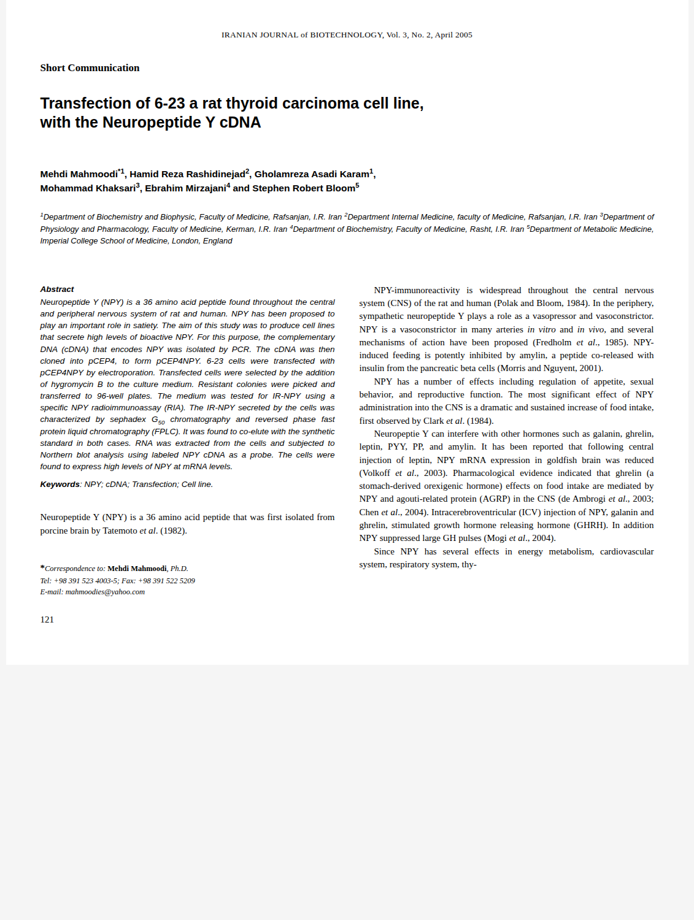IRANIAN JOURNAL of BIOTECHNOLOGY, Vol. 3, No. 2, April 2005
Short Communication
Transfection of 6-23 a rat thyroid carcinoma cell line,
with the Neuropeptide Y cDNA
Mehdi Mahmoodi*1, Hamid Reza Rashidinejad2, Gholamreza Asadi Karam1,
Mohammad Khaksari3, Ebrahim Mirzajani4 and Stephen Robert Bloom5
1Department of Biochemistry and Biophysic, Faculty of Medicine, Rafsanjan, I.R. Iran 2Department Internal Medicine, faculty of Medicine, Rafsanjan, I.R. Iran 3Department of Physiology and Pharmacology, Faculty of Medicine, Kerman, I.R. Iran 4Department of Biochemistry, Faculty of Medicine, Rasht, I.R. Iran 5Department of Metabolic Medicine, Imperial College School of Medicine, London, England
Abstract
Neuropeptide Y (NPY) is a 36 amino acid peptide found throughout the central and peripheral nervous system of rat and human. NPY has been proposed to play an important role in satiety. The aim of this study was to produce cell lines that secrete high levels of bioactive NPY. For this purpose, the complementary DNA (cDNA) that encodes NPY was isolated by PCR. The cDNA was then cloned into pCEP4, to form pCEP4NPY. 6-23 cells were transfected with pCEP4NPY by electroporation. Transfected cells were selected by the addition of hygromycin B to the culture medium. Resistant colonies were picked and transferred to 96-well plates. The medium was tested for IR-NPY using a specific NPY radioimmunoassay (RIA). The IR-NPY secreted by the cells was characterized by sephadex G50 chromatography and reversed phase fast protein liquid chromatography (FPLC). It was found to co-elute with the synthetic standard in both cases. RNA was extracted from the cells and subjected to Northern blot analysis using labeled NPY cDNA as a probe. The cells were found to express high levels of NPY at mRNA levels.
Keywords: NPY; cDNA; Transfection; Cell line.
Neuropeptide Y (NPY) is a 36 amino acid peptide that was first isolated from porcine brain by Tatemoto et al. (1982).
*Correspondence to: Mehdi Mahmoodi, Ph.D.
Tel: +98 391 523 4003-5; Fax: +98 391 522 5209
E-mail: mahmoodies@yahoo.com
121
NPY-immunoreactivity is widespread throughout the central nervous system (CNS) of the rat and human (Polak and Bloom, 1984). In the periphery, sympathetic neuropeptide Y plays a role as a vasopressor and vasoconstrictor. NPY is a vasoconstrictor in many arteries in vitro and in vivo, and several mechanisms of action have been proposed (Fredholm et al., 1985). NPY-induced feeding is potently inhibited by amylin, a peptide co-released with insulin from the pancreatic beta cells (Morris and Nguyent, 2001).
NPY has a number of effects including regulation of appetite, sexual behavior, and reproductive function. The most significant effect of NPY administration into the CNS is a dramatic and sustained increase of food intake, first observed by Clark et al. (1984).
Neuropeptie Y can interfere with other hormones such as galanin, ghrelin, leptin, PYY, PP, and amylin. It has been reported that following central injection of leptin, NPY mRNA expression in goldfish brain was reduced (Volkoff et al., 2003). Pharmacological evidence indicated that ghrelin (a stomach-derived orexigenic hormone) effects on food intake are mediated by NPY and agouti-related protein (AGRP) in the CNS (de Ambrogi et al., 2003; Chen et al., 2004). Intracerebroventricular (ICV) injection of NPY, galanin and ghrelin, stimulated growth hormone releasing hormone (GHRH). In addition NPY suppressed large GH pulses (Mogi et al., 2004).
Since NPY has several effects in energy metabolism, cardiovascular system, respiratory system, thy-